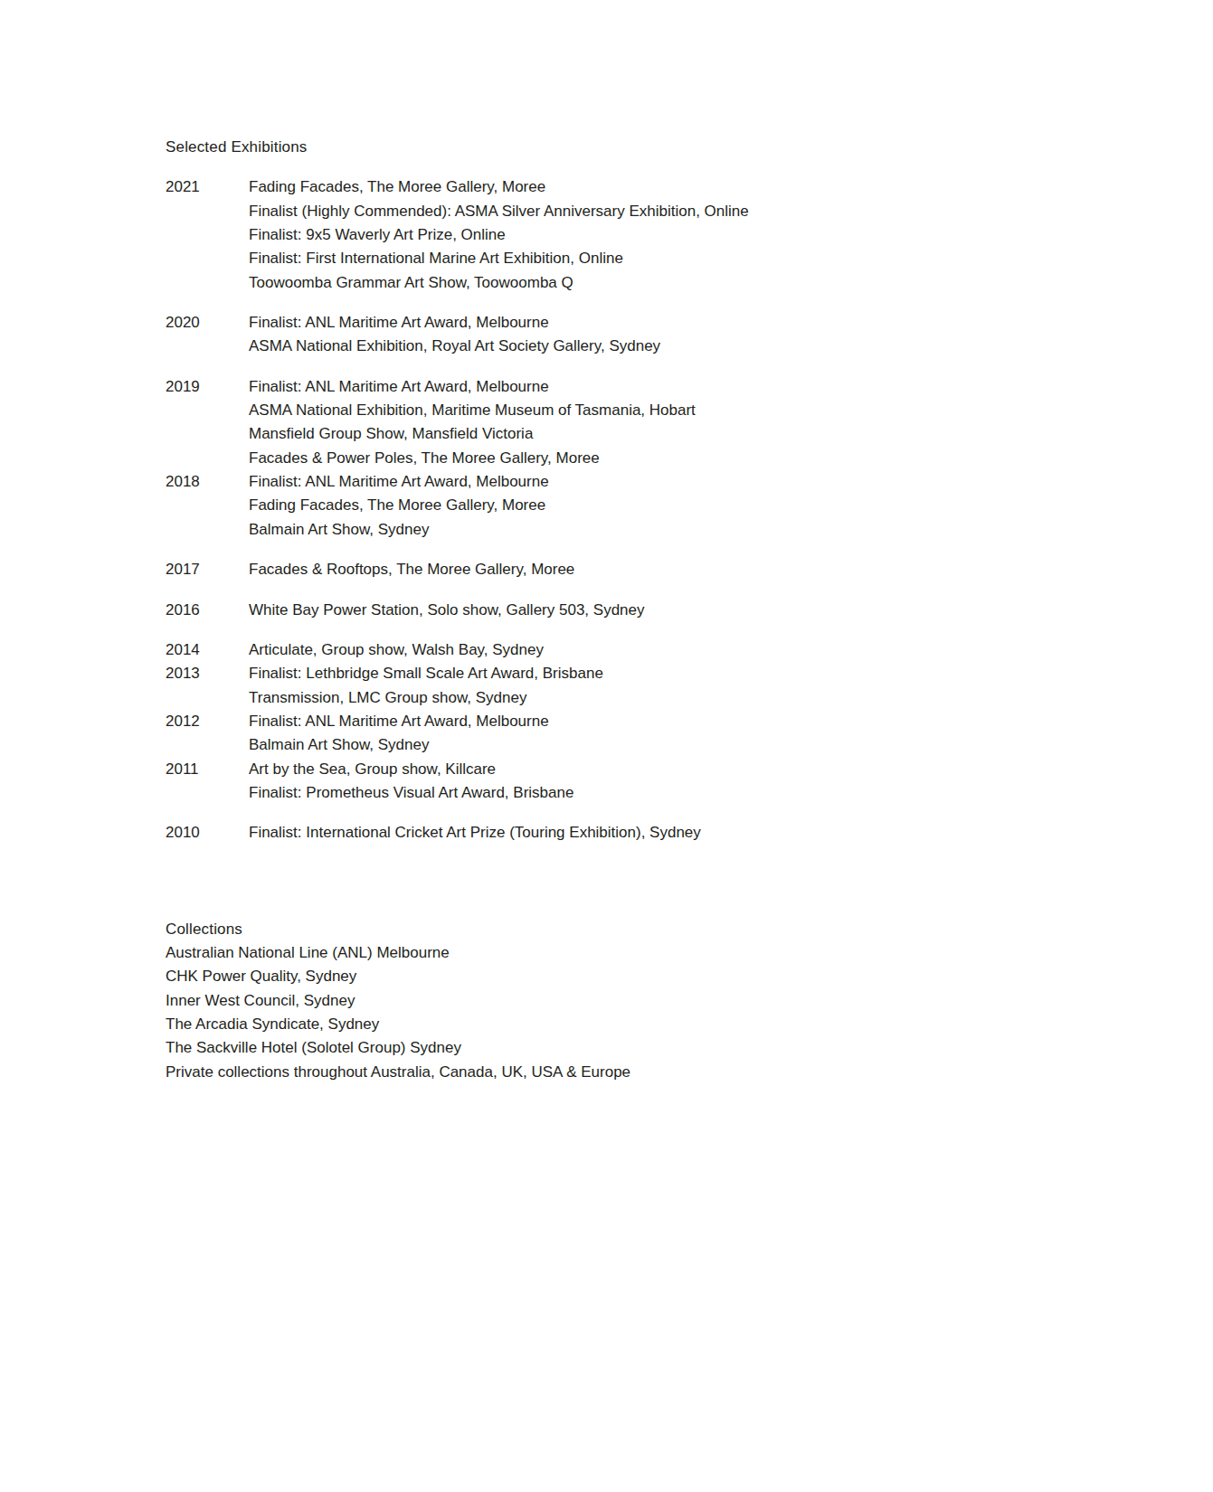Selected Exhibitions
| 2021 | Fading Facades, The Moree Gallery, Moree Finalist (Highly Commended): ASMA Silver Anniversary Exhibition, Online Finalist: 9x5 Waverly Art Prize, Online Finalist: First International Marine Art Exhibition, Online Toowoomba Grammar Art Show, Toowoomba Q |
| 2020 | Finalist: ANL Maritime Art Award, Melbourne ASMA National Exhibition, Royal Art Society Gallery, Sydney |
| 2019 | Finalist: ANL Maritime Art Award, Melbourne ASMA National Exhibition, Maritime Museum of Tasmania, Hobart Mansfield Group Show, Mansfield Victoria Facades & Power Poles, The Moree Gallery, Moree |
| 2018 | Finalist: ANL Maritime Art Award, Melbourne Fading Facades, The Moree Gallery, Moree Balmain Art Show, Sydney |
| 2017 | Facades & Rooftops, The Moree Gallery, Moree |
| 2016 | White Bay Power Station, Solo show, Gallery 503, Sydney |
| 2014 | Articulate, Group show, Walsh Bay, Sydney |
| 2013 | Finalist: Lethbridge Small Scale Art Award, Brisbane Transmission, LMC Group show, Sydney |
| 2012 | Finalist: ANL Maritime Art Award, Melbourne Balmain Art Show, Sydney |
| 2011 | Art by the Sea, Group show, Killcare Finalist: Prometheus Visual Art Award, Brisbane |
| 2010 | Finalist: International Cricket Art Prize (Touring Exhibition), Sydney |
Collections
Australian National Line (ANL) Melbourne
CHK Power Quality, Sydney
Inner West Council, Sydney
The Arcadia Syndicate, Sydney
The Sackville Hotel (Solotel Group) Sydney
Private collections throughout Australia, Canada, UK, USA & Europe